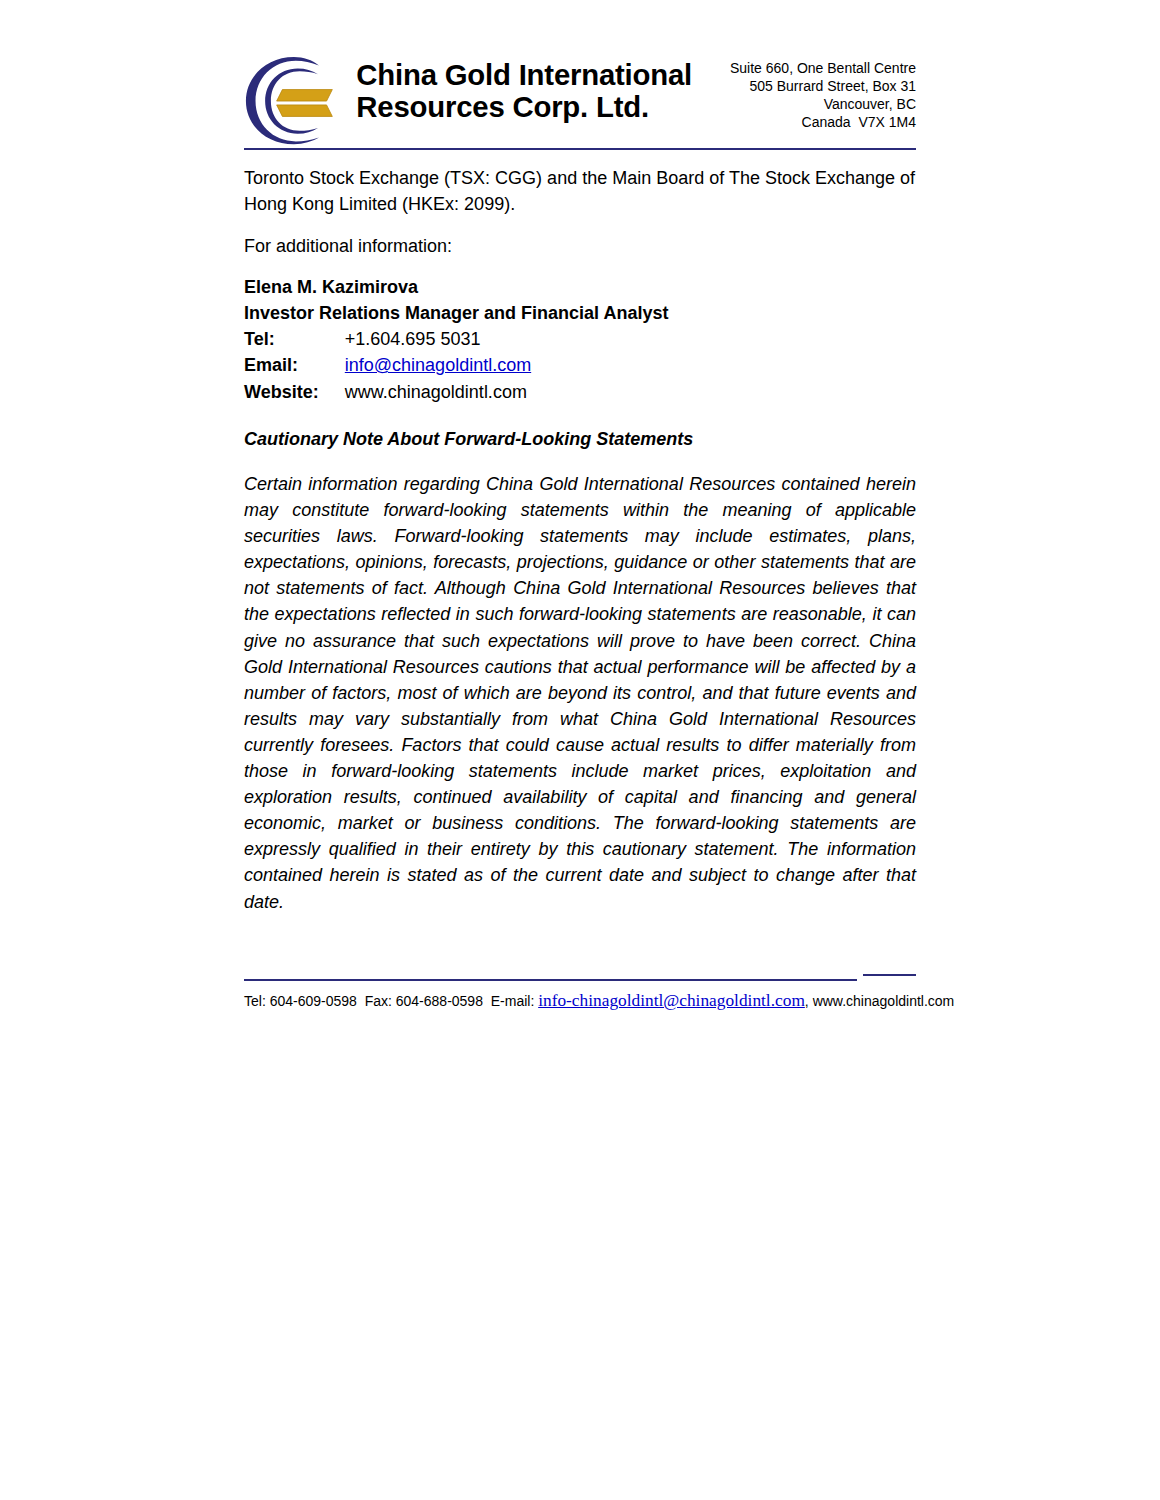China Gold International
Resources Corp. Ltd.
Suite 660, One Bentall Centre
505 Burrard Street, Box 31
Vancouver, BC
Canada V7X 1M4
Toronto Stock Exchange (TSX: CGG) and the Main Board of The Stock Exchange of Hong Kong Limited (HKEx: 2099).
For additional information:
Elena M. Kazimirova
Investor Relations Manager and Financial Analyst
Tel:+1.604.695 5031
Email: info@chinagoldintl.com
Website: www.chinagoldintl.com
Cautionary Note About Forward-Looking Statements
Certain information regarding China Gold International Resources contained herein may constitute forward-looking statements within the meaning of applicable securities laws. Forward-looking statements may include estimates, plans, expectations, opinions, forecasts, projections, guidance or other statements that are not statements of fact. Although China Gold International Resources believes that the expectations reflected in such forward-looking statements are reasonable, it can give no assurance that such expectations will prove to have been correct. China Gold International Resources cautions that actual performance will be affected by a number of factors, most of which are beyond its control, and that future events and results may vary substantially from what China Gold International Resources currently foresees. Factors that could cause actual results to differ materially from those in forward-looking statements include market prices, exploitation and exploration results, continued availability of capital and financing and general economic, market or business conditions. The forward-looking statements are expressly qualified in their entirety by this cautionary statement. The information contained herein is stated as of the current date and subject to change after that date.
Tel: 604-609-0598 Fax: 604-688-0598 E-mail: info-chinagoldintl@chinagoldintl.com, www.chinagoldintl.com